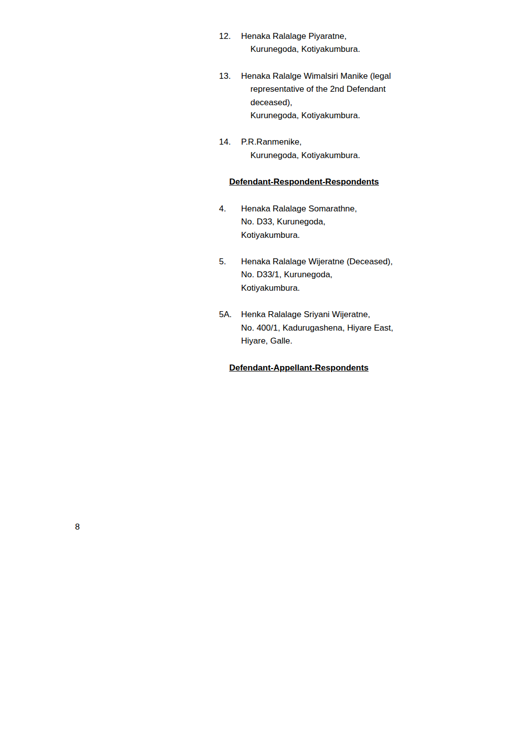12. Henaka Ralalage Piyaratne, Kurunegoda, Kotiyakumbura.
13. Henaka Ralalge Wimalsiri Manike (legal representative of the 2nd Defendant deceased), Kurunegoda, Kotiyakumbura.
14. P.R.Ranmenike, Kurunegoda, Kotiyakumbura.
Defendant-Respondent-Respondents
4. Henaka Ralalage Somarathne, No. D33, Kurunegoda, Kotiyakumbura.
5. Henaka Ralalage Wijeratne (Deceased), No. D33/1, Kurunegoda, Kotiyakumbura.
5A. Henka Ralalage Sriyani Wijeratne, No. 400/1, Kadurugashena, Hiyare East, Hiyare, Galle.
Defendant-Appellant-Respondents
8